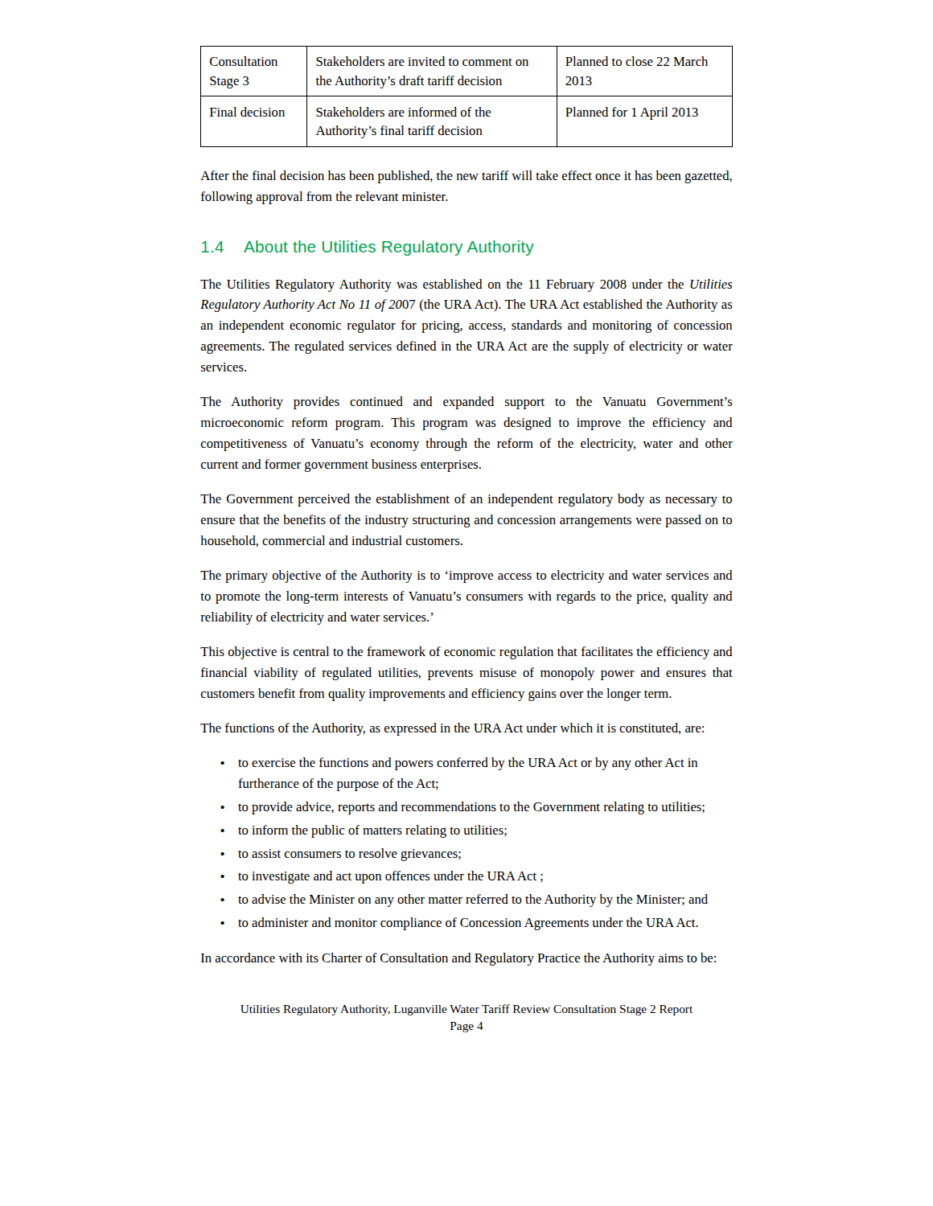| Consultation Stage 3 | Stakeholders are invited to comment on the Authority’s draft tariff decision | Planned to close 22 March 2013 |
| Final decision | Stakeholders are informed of the Authority’s final tariff decision | Planned for 1 April 2013 |
After the final decision has been published, the new tariff will take effect once it has been gazetted, following approval from the relevant minister.
1.4 About the Utilities Regulatory Authority
The Utilities Regulatory Authority was established on the 11 February 2008 under the Utilities Regulatory Authority Act No 11 of 2007 (the URA Act). The URA Act established the Authority as an independent economic regulator for pricing, access, standards and monitoring of concession agreements. The regulated services defined in the URA Act are the supply of electricity or water services.
The Authority provides continued and expanded support to the Vanuatu Government’s microeconomic reform program. This program was designed to improve the efficiency and competitiveness of Vanuatu’s economy through the reform of the electricity, water and other current and former government business enterprises.
The Government perceived the establishment of an independent regulatory body as necessary to ensure that the benefits of the industry structuring and concession arrangements were passed on to household, commercial and industrial customers.
The primary objective of the Authority is to ‘improve access to electricity and water services and to promote the long-term interests of Vanuatu’s consumers with regards to the price, quality and reliability of electricity and water services.’
This objective is central to the framework of economic regulation that facilitates the efficiency and financial viability of regulated utilities, prevents misuse of monopoly power and ensures that customers benefit from quality improvements and efficiency gains over the longer term.
The functions of the Authority, as expressed in the URA Act under which it is constituted, are:
to exercise the functions and powers conferred by the URA Act or by any other Act in furtherance of the purpose of the Act;
to provide advice, reports and recommendations to the Government relating to utilities;
to inform the public of matters relating to utilities;
to assist consumers to resolve grievances;
to investigate and act upon offences under the URA Act ;
to advise the Minister on any other matter referred to the Authority by the Minister; and
to administer and monitor compliance of Concession Agreements under the URA Act.
In accordance with its Charter of Consultation and Regulatory Practice the Authority aims to be:
Utilities Regulatory Authority, Luganville Water Tariff Review Consultation Stage 2 Report
Page 4